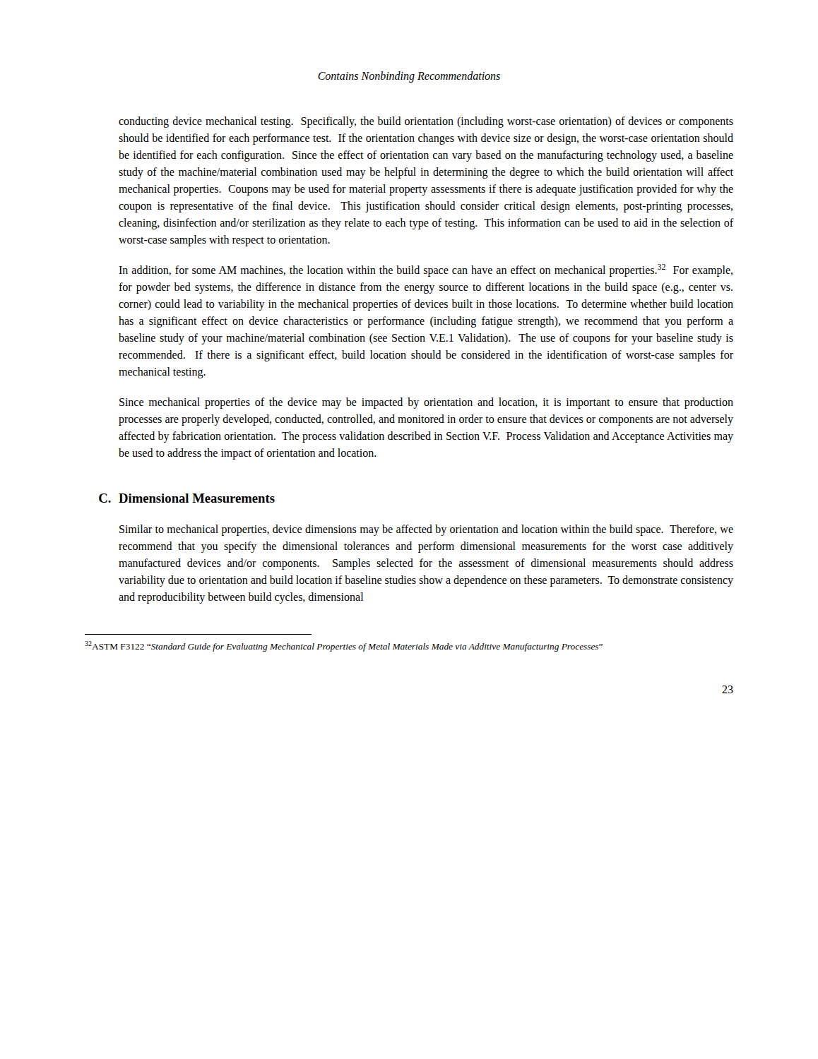Contains Nonbinding Recommendations
conducting device mechanical testing. Specifically, the build orientation (including worst-case orientation) of devices or components should be identified for each performance test. If the orientation changes with device size or design, the worst-case orientation should be identified for each configuration. Since the effect of orientation can vary based on the manufacturing technology used, a baseline study of the machine/material combination used may be helpful in determining the degree to which the build orientation will affect mechanical properties. Coupons may be used for material property assessments if there is adequate justification provided for why the coupon is representative of the final device. This justification should consider critical design elements, post-printing processes, cleaning, disinfection and/or sterilization as they relate to each type of testing. This information can be used to aid in the selection of worst-case samples with respect to orientation.
In addition, for some AM machines, the location within the build space can have an effect on mechanical properties.32 For example, for powder bed systems, the difference in distance from the energy source to different locations in the build space (e.g., center vs. corner) could lead to variability in the mechanical properties of devices built in those locations. To determine whether build location has a significant effect on device characteristics or performance (including fatigue strength), we recommend that you perform a baseline study of your machine/material combination (see Section V.E.1 Validation). The use of coupons for your baseline study is recommended. If there is a significant effect, build location should be considered in the identification of worst-case samples for mechanical testing.
Since mechanical properties of the device may be impacted by orientation and location, it is important to ensure that production processes are properly developed, conducted, controlled, and monitored in order to ensure that devices or components are not adversely affected by fabrication orientation. The process validation described in Section V.F. Process Validation and Acceptance Activities may be used to address the impact of orientation and location.
C. Dimensional Measurements
Similar to mechanical properties, device dimensions may be affected by orientation and location within the build space. Therefore, we recommend that you specify the dimensional tolerances and perform dimensional measurements for the worst case additively manufactured devices and/or components. Samples selected for the assessment of dimensional measurements should address variability due to orientation and build location if baseline studies show a dependence on these parameters. To demonstrate consistency and reproducibility between build cycles, dimensional
32ASTM F3122 “Standard Guide for Evaluating Mechanical Properties of Metal Materials Made via Additive Manufacturing Processes”
23